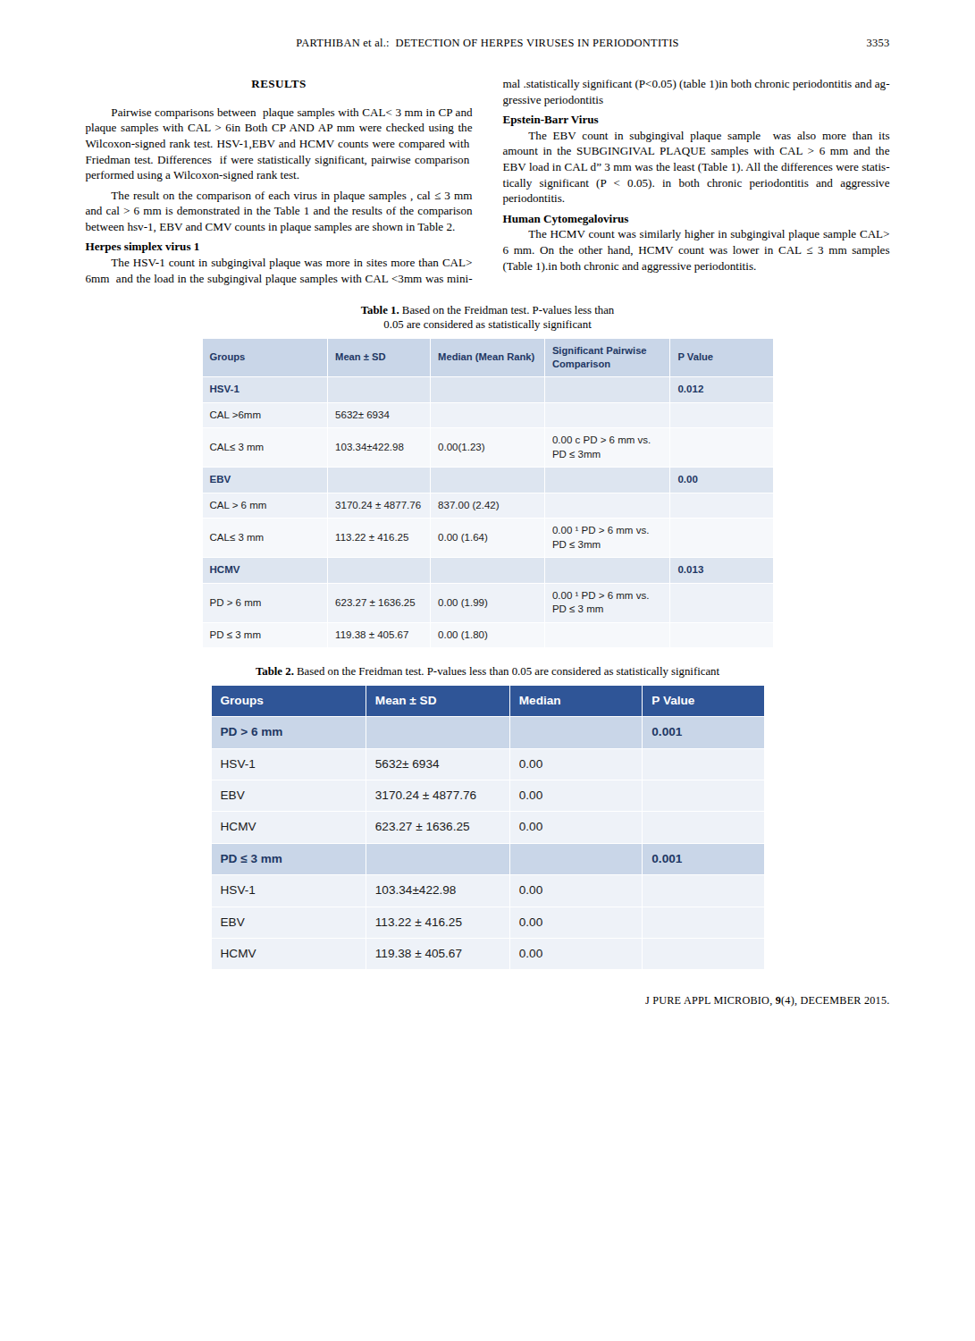PARTHIBAN et al.: DETECTION OF HERPES VIRUSES IN PERIODONTITIS 3353
RESULTS
Pairwise comparisons between plaque samples with CAL< 3 mm in CP and plaque samples with CAL > 6in Both CP AND AP mm were checked using the Wilcoxon-signed rank test. HSV-1,EBV and HCMV counts were compared with Friedman test. Differences if were statistically significant, pairwise comparison performed using a Wilcoxon-signed rank test.
The result on the comparison of each virus in plaque samples , cal ≤ 3 mm and cal > 6 mm is demonstrated in the Table 1 and the results of the comparison between hsv-1, EBV and CMV counts in plaque samples are shown in Table 2.
Herpes simplex virus 1
The HSV-1 count in subgingival plaque was more in sites more than CAL> 6mm and the load in the subgingival plaque samples with CAL <3mm was minimal .statistically significant (P<0.05) (table 1)in both chronic periodontitis and aggressive periodontitis
Epstein-Barr Virus
The EBV count in subgingival plaque sample was also more than its amount in the SUBGINGIVAL PLAQUE samples with CAL > 6 mm and the EBV load in CAL d” 3 mm was the least (Table 1). All the differences were statistically significant (P < 0.05). in both chronic periodontitis and aggressive periodontitis.
Human Cytomegalovirus
The HCMV count was similarly higher in subgingival plaque sample CAL> 6 mm. On the other hand, HCMV count was lower in CAL ≤ 3 mm samples (Table 1).in both chronic and aggressive periodontitis.
Table 1. Based on the Freidman test. P-values less than
0.05 are considered as statistically significant
| Groups | Mean ± SD | Median (Mean Rank) | Significant Pairwise Comparison | P Value |
| --- | --- | --- | --- | --- |
| HSV-1 | | | | 0.012 |
| CAL >6mm | 5632± 6934 | | | |
| CAL≤ 3 mm | 103.34±422.98 | 0.00(1.23) | 0.00 c PD > 6 mm vs. PD ≤ 3mm | |
| EBV | | | | 0.00 |
| CAL > 6 mm | 3170.24 ± 4877.76 | 837.00 (2.42) | | |
| CAL≤ 3 mm | 113.22 ± 416.25 | 0.00 (1.64) | 0.00 ¹ PD > 6 mm vs. PD ≤ 3mm | |
| HCMV | | | | 0.013 |
| PD > 6 mm | 623.27 ± 1636.25 | 0.00 (1.99) | 0.00 ¹ PD > 6 mm vs. PD ≤ 3 mm | |
| PD ≤ 3 mm | 119.38 ± 405.67 | 0.00 (1.80) | | |
Table 2. Based on the Freidman test. P-values less than 0.05 are considered as statistically significant
| Groups | Mean ± SD | Median | P Value |
| --- | --- | --- | --- |
| PD > 6 mm | | | 0.001 |
| HSV-1 | 5632± 6934 | 0.00 | |
| EBV | 3170.24 ± 4877.76 | 0.00 | |
| HCMV | 623.27 ± 1636.25 | 0.00 | |
| PD ≤ 3 mm | | | 0.001 |
| HSV-1 | 103.34±422.98 | 0.00 | |
| EBV | 113.22 ± 416.25 | 0.00 | |
| HCMV | 119.38 ± 405.67 | 0.00 | |
J PURE APPL MICROBIO, 9(4), DECEMBER 2015.